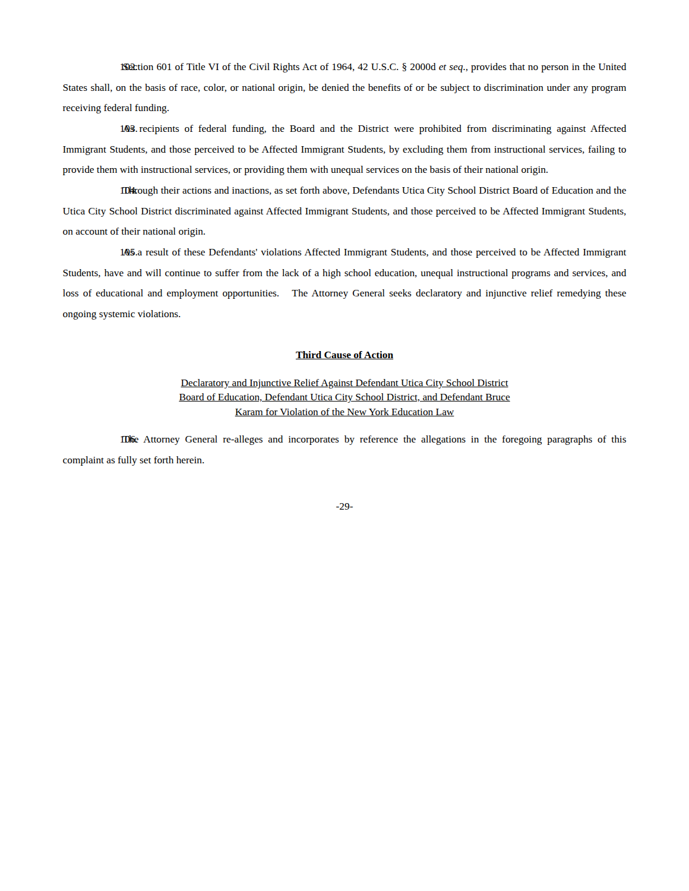102. Section 601 of Title VI of the Civil Rights Act of 1964, 42 U.S.C. § 2000d et seq., provides that no person in the United States shall, on the basis of race, color, or national origin, be denied the benefits of or be subject to discrimination under any program receiving federal funding.
103. As recipients of federal funding, the Board and the District were prohibited from discriminating against Affected Immigrant Students, and those perceived to be Affected Immigrant Students, by excluding them from instructional services, failing to provide them with instructional services, or providing them with unequal services on the basis of their national origin.
104. Through their actions and inactions, as set forth above, Defendants Utica City School District Board of Education and the Utica City School District discriminated against Affected Immigrant Students, and those perceived to be Affected Immigrant Students, on account of their national origin.
105. As a result of these Defendants' violations Affected Immigrant Students, and those perceived to be Affected Immigrant Students, have and will continue to suffer from the lack of a high school education, unequal instructional programs and services, and loss of educational and employment opportunities. The Attorney General seeks declaratory and injunctive relief remedying these ongoing systemic violations.
Third Cause of Action
Declaratory and Injunctive Relief Against Defendant Utica City School District
Board of Education, Defendant Utica City School District, and Defendant Bruce
Karam for Violation of the New York Education Law
106. The Attorney General re-alleges and incorporates by reference the allegations in the foregoing paragraphs of this complaint as fully set forth herein.
-29-